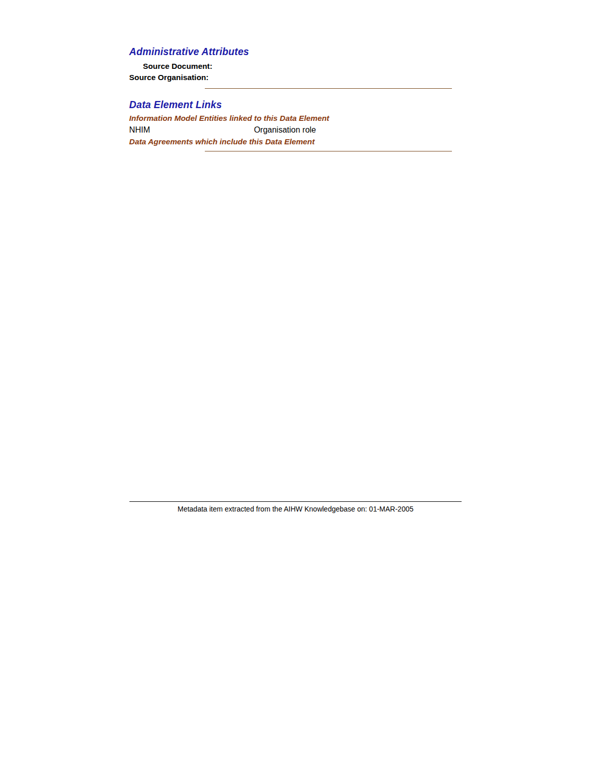Administrative Attributes
Source Document:
Source Organisation:
Data Element Links
Information Model Entities linked to this Data Element
NHIM
Organisation role
Data Agreements which include this Data Element
Metadata item extracted from the AIHW Knowledgebase on: 01-MAR-2005